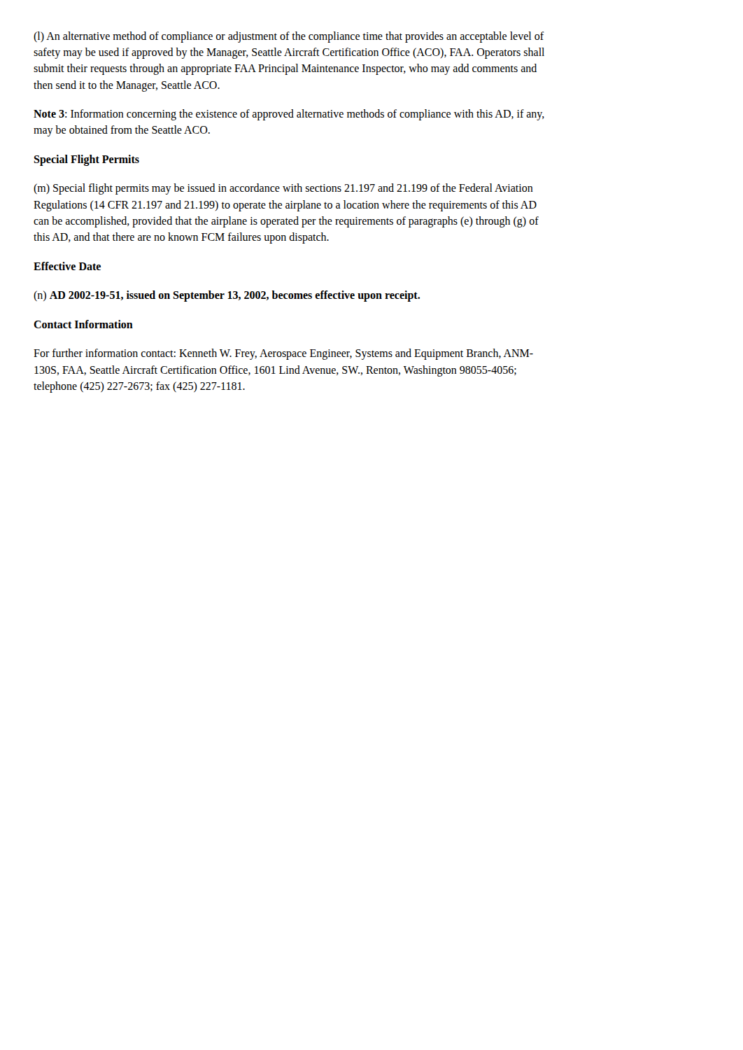(l) An alternative method of compliance or adjustment of the compliance time that provides an acceptable level of safety may be used if approved by the Manager, Seattle Aircraft Certification Office (ACO), FAA. Operators shall submit their requests through an appropriate FAA Principal Maintenance Inspector, who may add comments and then send it to the Manager, Seattle ACO.
Note 3: Information concerning the existence of approved alternative methods of compliance with this AD, if any, may be obtained from the Seattle ACO.
Special Flight Permits
(m) Special flight permits may be issued in accordance with sections 21.197 and 21.199 of the Federal Aviation Regulations (14 CFR 21.197 and 21.199) to operate the airplane to a location where the requirements of this AD can be accomplished, provided that the airplane is operated per the requirements of paragraphs (e) through (g) of this AD, and that there are no known FCM failures upon dispatch.
Effective Date
(n) AD 2002-19-51, issued on September 13, 2002, becomes effective upon receipt.
Contact Information
For further information contact: Kenneth W. Frey, Aerospace Engineer, Systems and Equipment Branch, ANM-130S, FAA, Seattle Aircraft Certification Office, 1601 Lind Avenue, SW., Renton, Washington 98055-4056; telephone (425) 227-2673; fax (425) 227-1181.